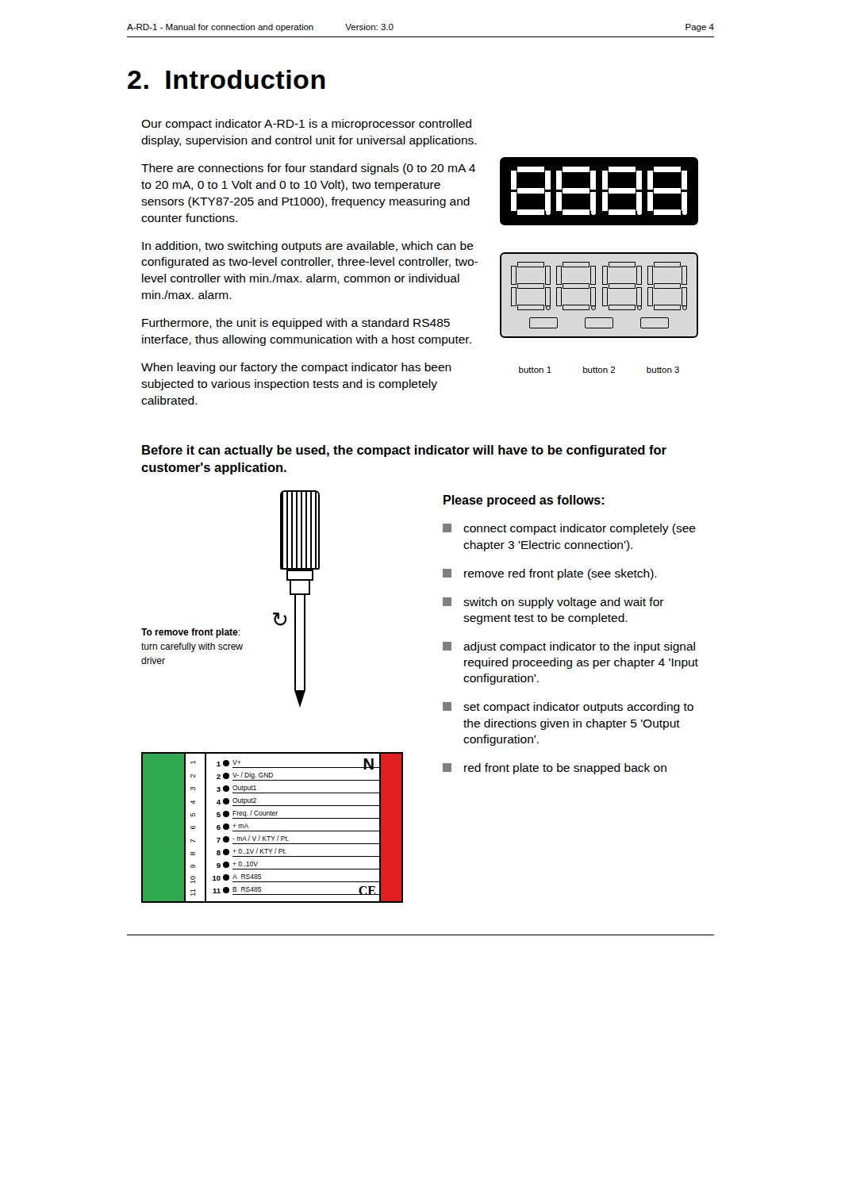A-RD-1 - Manual for connection and operation Version: 3.0 Page 4
2. Introduction
Our compact indicator A-RD-1 is a microprocessor controlled display, supervision and control unit for universal applications.
There are connections for four standard signals (0 to 20 mA 4 to 20 mA, 0 to 1 Volt and 0 to 10 Volt), two temperature sensors (KTY87-205 and Pt1000), frequency measuring and counter functions.
In addition, two switching outputs are available, which can be configurated as two-level controller, three-level controller, two-level controller with min./max. alarm, common or individual min./max. alarm.
Furthermore, the unit is equipped with a standard RS485 interface, thus allowing communication with a host computer.
When leaving our factory the compact indicator has been subjected to various inspection tests and is completely calibrated.
button 1 button 2 button 3
Before it can actually be used, the compact indicator will have to be configurated for customer's application.
↻
To remove front plate:
turn carefully with screw driver
12345 67891011
N
1 V+
2 V- / Dig. GND
3 Output1
4 Output2
5 Freq. / Counter
6 + mA
7 - mA / V / KTY / Pt.
8 + 0..1V / KTY / Pt.
9 + 0..10V
10 A RS485
11 B RS485
CE
Please proceed as follows:
connect compact indicator completely (see chapter 3 'Electric connection').
remove red front plate (see sketch).
switch on supply voltage and wait for segment test to be completed.
adjust compact indicator to the input signal required proceeding as per chapter 4 'Input configuration'.
set compact indicator outputs according to the directions given in chapter 5 'Output configuration'.
red front plate to be snapped back on